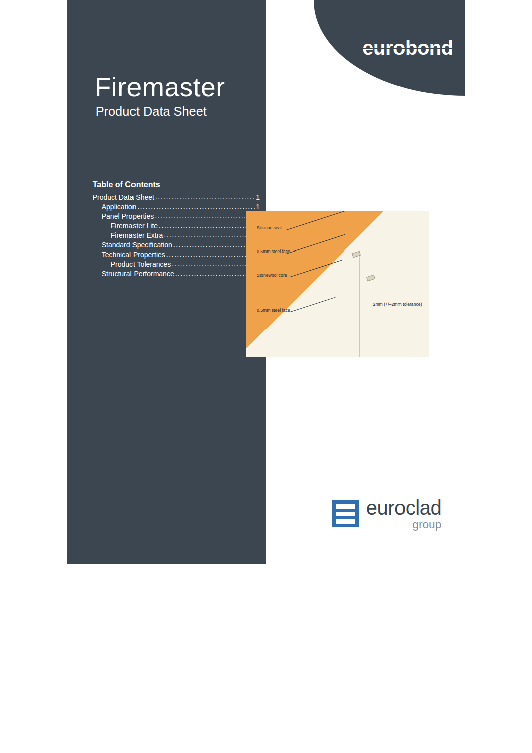eurobond
Firemaster
Product Data Sheet
Table of Contents
Product Data Sheet.................................................................. 1
Application.................................................................. 1
Panel Properties.................................................................. 1
Firemaster Lite.................................................................. 1
Firemaster Extra.................................................................. 1
Standard Specification.................................................................. 2
Technical Properties.................................................................. 2
Product Tolerances.................................................................. 2
Structural Performance.................................................................. 2
Silicone seal
0.5mm steel face
Stonewool core
0.5mm steel face
2mm (+/–2mm tolerance)
euroclad
group